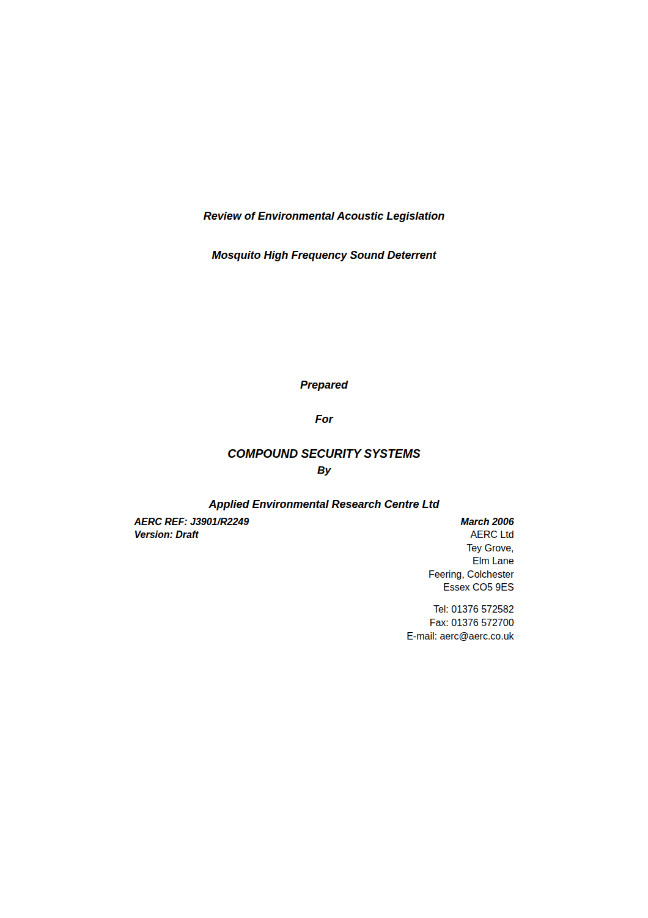Review of Environmental Acoustic Legislation
Mosquito High Frequency Sound Deterrent
Prepared
For
COMPOUND SECURITY SYSTEMS
By
Applied Environmental Research Centre Ltd
AERC REF: J3901/R2249
Version: Draft
March 2006
AERC Ltd
Tey Grove,
Elm Lane
Feering, Colchester
Essex CO5 9ES
Tel: 01376 572582
Fax: 01376 572700
E-mail: aerc@aerc.co.uk